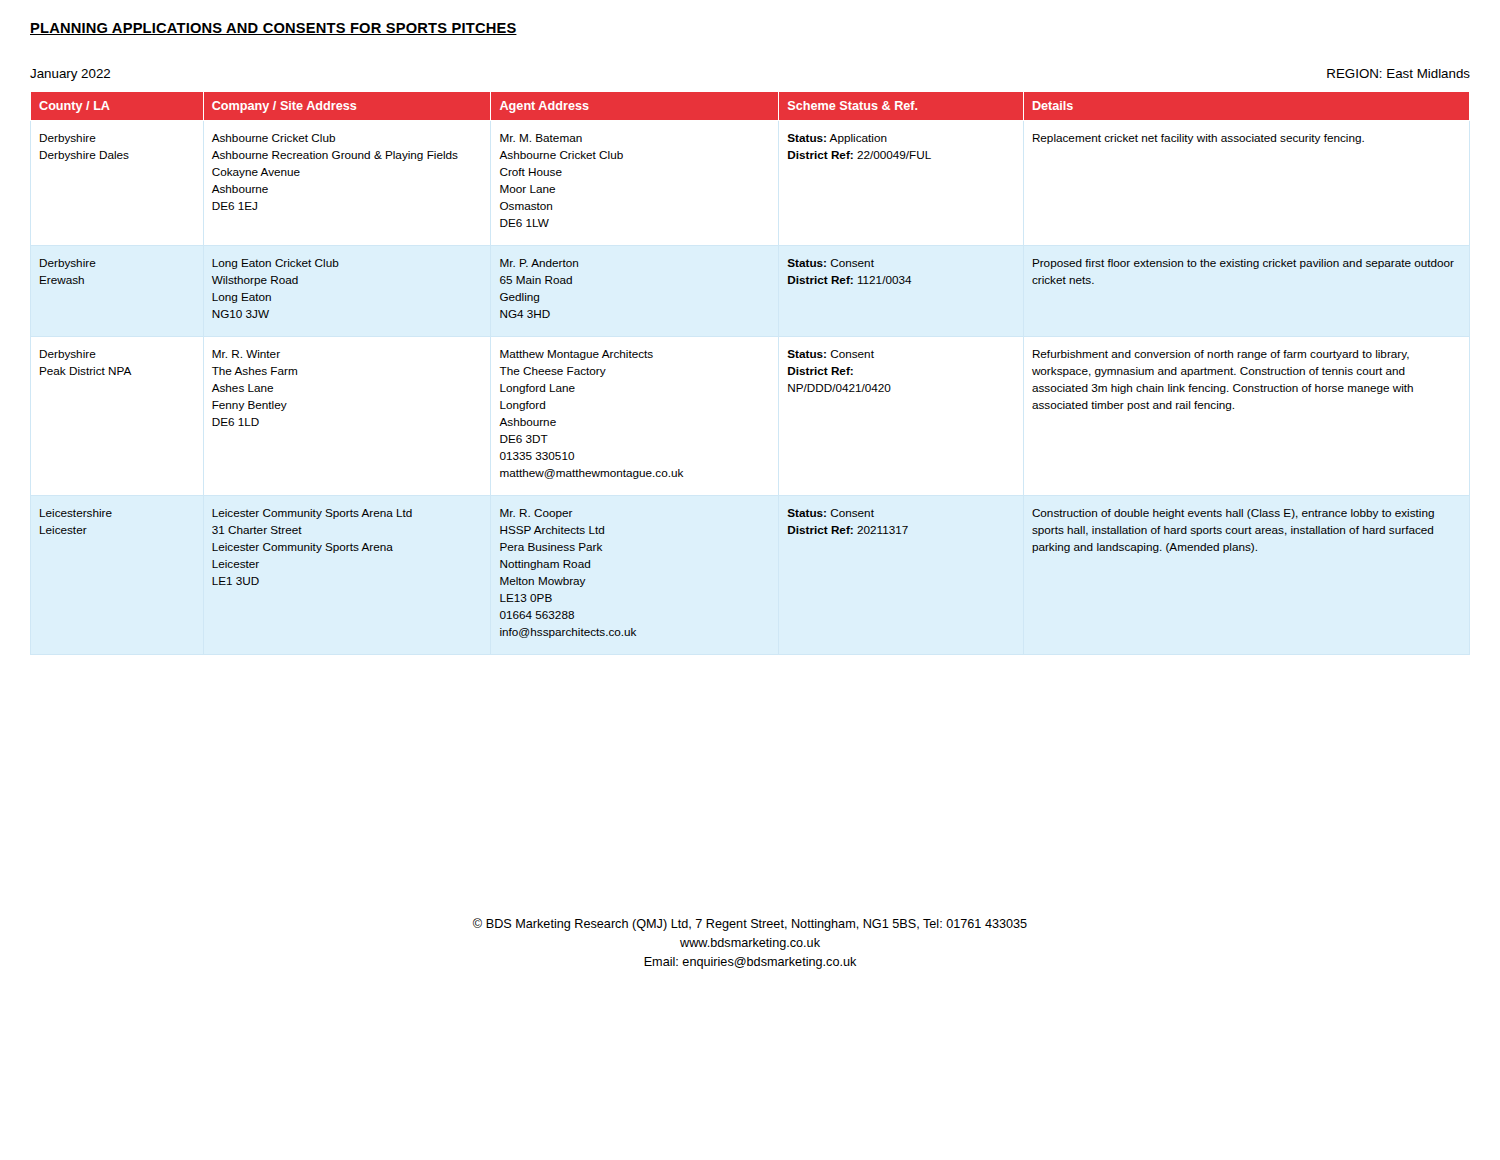PLANNING APPLICATIONS AND CONSENTS FOR SPORTS PITCHES
January 2022
REGION: East Midlands
| County / LA | Company / Site Address | Agent Address | Scheme Status & Ref. | Details |
| --- | --- | --- | --- | --- |
| Derbyshire Derbyshire Dales | Ashbourne Cricket Club Ashbourne Recreation Ground & Playing Fields Cokayne Avenue Ashbourne DE6 1EJ | Mr. M. Bateman Ashbourne Cricket Club Croft House Moor Lane Osmaston DE6 1LW | Status: Application District Ref: 22/00049/FUL | Replacement cricket net facility with associated security fencing. |
| Derbyshire Erewash | Long Eaton Cricket Club Wilsthorpe Road Long Eaton NG10 3JW | Mr. P. Anderton 65 Main Road Gedling NG4 3HD | Status: Consent District Ref: 1121/0034 | Proposed first floor extension to the existing cricket pavilion and separate outdoor cricket nets. |
| Derbyshire Peak District NPA | Mr. R. Winter The Ashes Farm Ashes Lane Fenny Bentley DE6 1LD | Matthew Montague Architects The Cheese Factory Longford Lane Longford Ashbourne DE6 3DT 01335 330510 matthew@matthewmontague.co.uk | Status: Consent District Ref: NP/DDD/0421/0420 | Refurbishment and conversion of north range of farm courtyard to library, workspace, gymnasium and apartment. Construction of tennis court and associated 3m high chain link fencing. Construction of horse manege with associated timber post and rail fencing. |
| Leicestershire Leicester | Leicester Community Sports Arena Ltd 31 Charter Street Leicester Community Sports Arena Leicester LE1 3UD | Mr. R. Cooper HSSP Architects Ltd Pera Business Park Nottingham Road Melton Mowbray LE13 0PB 01664 563288 info@hssparchitects.co.uk | Status: Consent District Ref: 20211317 | Construction of double height events hall (Class E), entrance lobby to existing sports hall, installation of hard sports court areas, installation of hard surfaced parking and landscaping. (Amended plans). |
© BDS Marketing Research (QMJ) Ltd, 7 Regent Street, Nottingham, NG1 5BS, Tel: 01761 433035
www.bdsmarketing.co.uk
Email: enquiries@bdsmarketing.co.uk